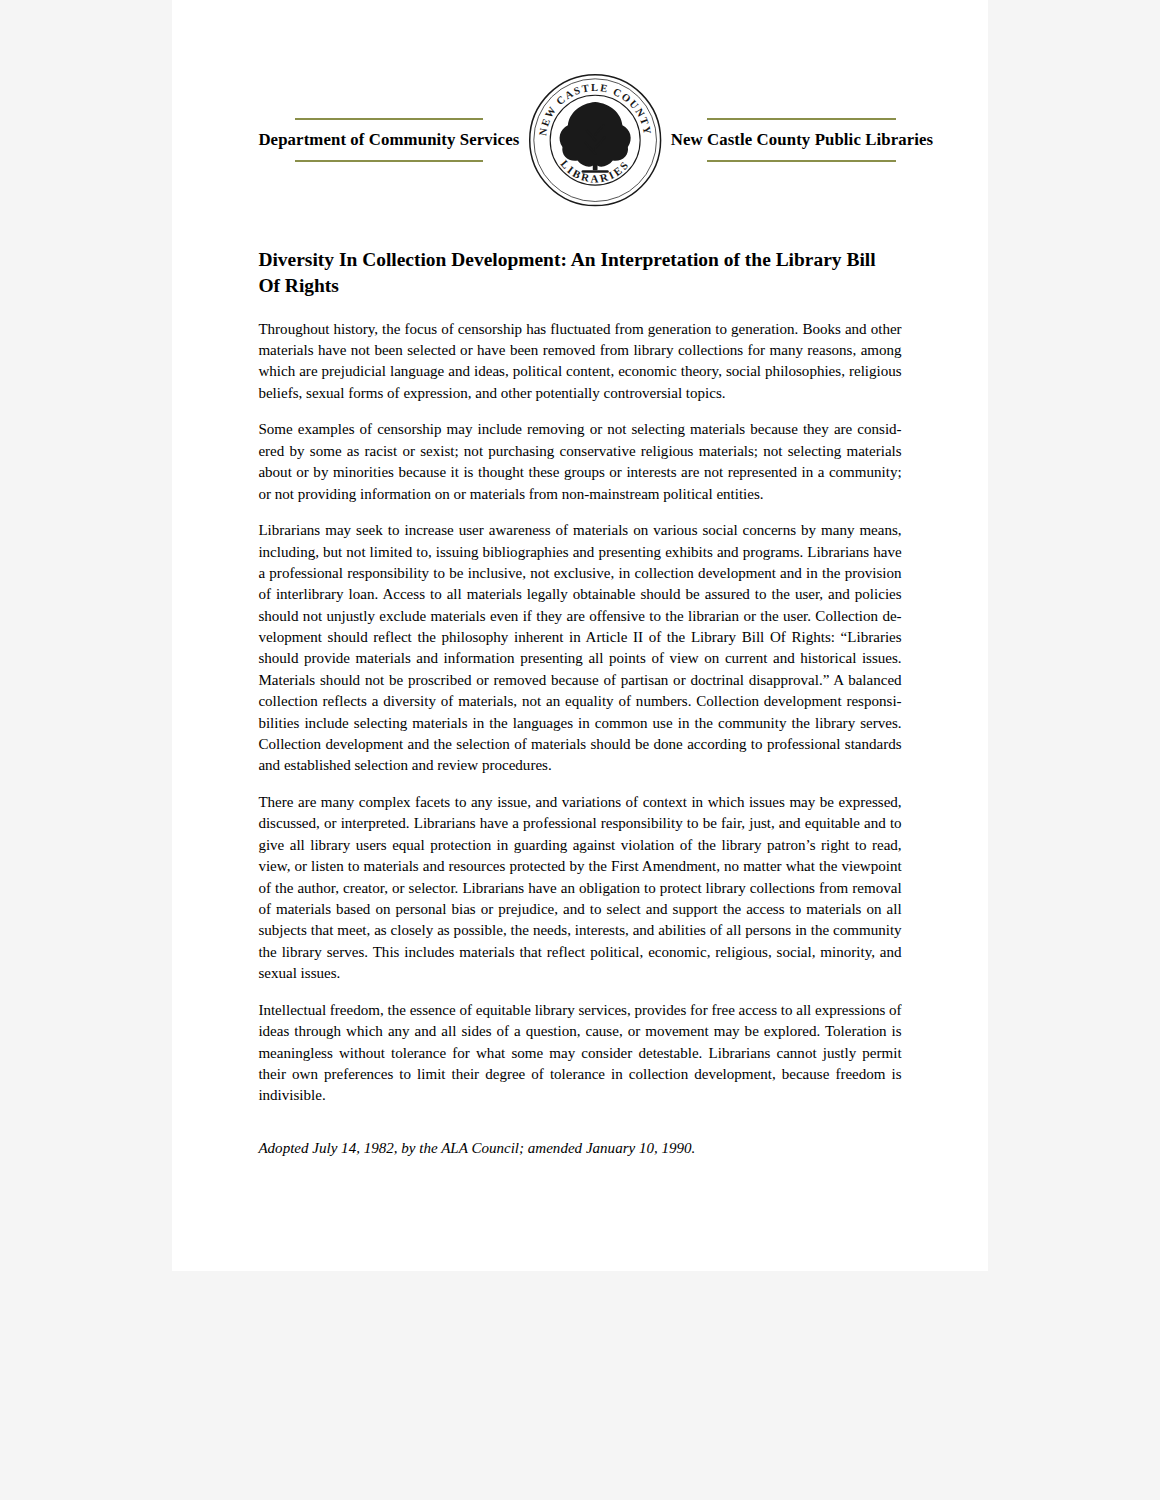Department of Community Services
NEW CASTLE COUNTY LIBRARIES
New Castle County Public Libraries
Diversity In Collection Development: An Interpretation of the Library Bill Of Rights
Throughout history, the focus of censorship has fluctuated from generation to generation. Books and other materials have not been selected or have been removed from library collections for many reasons, among which are prejudicial language and ideas, political content, economic theory, social philosophies, religious beliefs, sexual forms of expression, and other potentially controversial topics.
Some examples of censorship may include removing or not selecting materials because they are considered by some as racist or sexist; not purchasing conservative religious materials; not selecting materials about or by minorities because it is thought these groups or interests are not represented in a community; or not providing information on or materials from non-mainstream political entities.
Librarians may seek to increase user awareness of materials on various social concerns by many means, including, but not limited to, issuing bibliographies and presenting exhibits and programs. Librarians have a professional responsibility to be inclusive, not exclusive, in collection development and in the provision of interlibrary loan. Access to all materials legally obtainable should be assured to the user, and policies should not unjustly exclude materials even if they are offensive to the librarian or the user. Collection development should reflect the philosophy inherent in Article II of the Library Bill Of Rights: “Libraries should provide materials and information presenting all points of view on current and historical issues. Materials should not be proscribed or removed because of partisan or doctrinal disapproval.” A balanced collection reflects a diversity of materials, not an equality of numbers. Collection development responsibilities include selecting materials in the languages in common use in the community the library serves. Collection development and the selection of materials should be done according to professional standards and established selection and review procedures.
There are many complex facets to any issue, and variations of context in which issues may be expressed, discussed, or interpreted. Librarians have a professional responsibility to be fair, just, and equitable and to give all library users equal protection in guarding against violation of the library patron’s right to read, view, or listen to materials and resources protected by the First Amendment, no matter what the viewpoint of the author, creator, or selector. Librarians have an obligation to protect library collections from removal of materials based on personal bias or prejudice, and to select and support the access to materials on all subjects that meet, as closely as possible, the needs, interests, and abilities of all persons in the community the library serves. This includes materials that reflect political, economic, religious, social, minority, and sexual issues.
Intellectual freedom, the essence of equitable library services, provides for free access to all expressions of ideas through which any and all sides of a question, cause, or movement may be explored. Toleration is meaningless without tolerance for what some may consider detestable. Librarians cannot justly permit their own preferences to limit their degree of tolerance in collection development, because freedom is indivisible.
Adopted July 14, 1982, by the ALA Council; amended January 10, 1990.